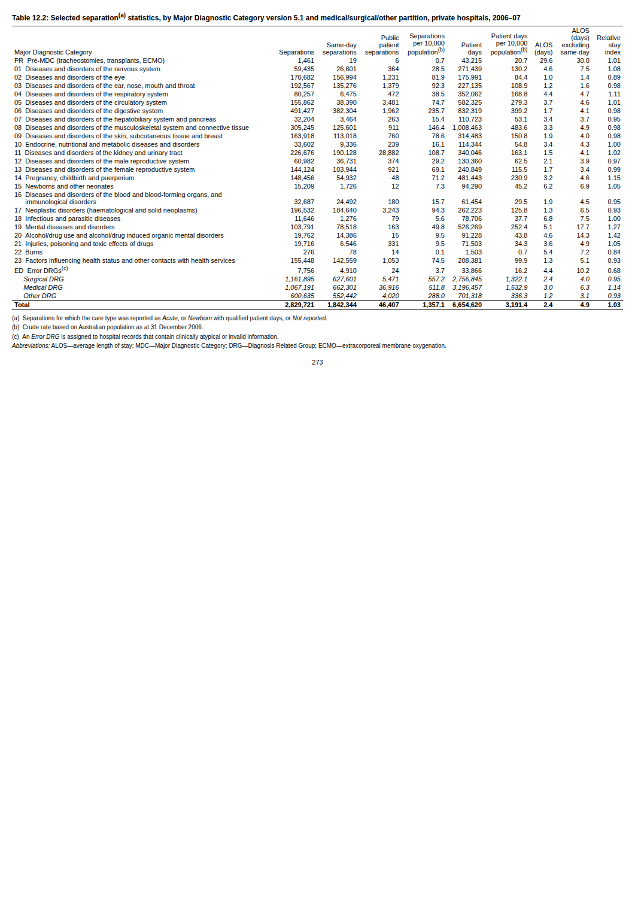Table 12.2: Selected separation (a) statistics, by Major Diagnostic Category version 5.1 and medical/surgical/other partition, private hospitals, 2006–07
| Major Diagnostic Category | Separations | Same-day separations | Public patient separations | Separations per 10,000 population (b) | Patient days | Patient days per 10,000 population (b) | ALOS (days) | ALOS (days) excluding same-day | Relative stay index |
| --- | --- | --- | --- | --- | --- | --- | --- | --- | --- |
| PR Pre-MDC (tracheostomies, transplants, ECMO) | 1,461 | 19 | 6 | 0.7 | 43,215 | 20.7 | 29.6 | 30.0 | 1.01 |
| 01 Diseases and disorders of the nervous system | 59,435 | 26,601 | 364 | 28.5 | 271,439 | 130.2 | 4.6 | 7.5 | 1.08 |
| 02 Diseases and disorders of the eye | 170,682 | 156,994 | 1,231 | 81.9 | 175,991 | 84.4 | 1.0 | 1.4 | 0.89 |
| 03 Diseases and disorders of the ear, nose, mouth and throat | 192,567 | 135,276 | 1,379 | 92.3 | 227,135 | 108.9 | 1.2 | 1.6 | 0.98 |
| 04 Diseases and disorders of the respiratory system | 80,257 | 6,475 | 472 | 38.5 | 352,062 | 168.8 | 4.4 | 4.7 | 1.11 |
| 05 Diseases and disorders of the circulatory system | 155,862 | 38,390 | 3,481 | 74.7 | 582,325 | 279.3 | 3.7 | 4.6 | 1.01 |
| 06 Diseases and disorders of the digestive system | 491,427 | 382,304 | 1,962 | 235.7 | 832,319 | 399.2 | 1.7 | 4.1 | 0.98 |
| 07 Diseases and disorders of the hepatobiliary system and pancreas | 32,204 | 3,464 | 263 | 15.4 | 110,723 | 53.1 | 3.4 | 3.7 | 0.95 |
| 08 Diseases and disorders of the musculoskeletal system and connective tissue | 305,245 | 125,601 | 911 | 146.4 | 1,008,463 | 483.6 | 3.3 | 4.9 | 0.98 |
| 09 Diseases and disorders of the skin, subcutaneous tissue and breast | 163,918 | 113,018 | 760 | 78.6 | 314,483 | 150.8 | 1.9 | 4.0 | 0.98 |
| 10 Endocrine, nutritional and metabolic diseases and disorders | 33,602 | 9,336 | 239 | 16.1 | 114,344 | 54.8 | 3.4 | 4.3 | 1.00 |
| 11 Diseases and disorders of the kidney and urinary tract | 226,676 | 190,128 | 28,882 | 108.7 | 340,046 | 163.1 | 1.5 | 4.1 | 1.02 |
| 12 Diseases and disorders of the male reproductive system | 60,982 | 36,731 | 374 | 29.2 | 130,360 | 62.5 | 2.1 | 3.9 | 0.97 |
| 13 Diseases and disorders of the female reproductive system | 144,124 | 103,944 | 921 | 69.1 | 240,849 | 115.5 | 1.7 | 3.4 | 0.99 |
| 14 Pregnancy, childbirth and puerperium | 148,456 | 54,932 | 48 | 71.2 | 481,443 | 230.9 | 3.2 | 4.6 | 1.15 |
| 15 Newborns and other neonates | 15,209 | 1,726 | 12 | 7.3 | 94,290 | 45.2 | 6.2 | 6.9 | 1.05 |
| 16 Diseases and disorders of the blood and blood-forming organs, and immunological disorders | 32,687 | 24,492 | 180 | 15.7 | 61,454 | 29.5 | 1.9 | 4.5 | 0.95 |
| 17 Neoplastic disorders (haematological and solid neoplasms) | 196,532 | 184,640 | 3,243 | 94.3 | 262,223 | 125.8 | 1.3 | 6.5 | 0.93 |
| 18 Infectious and parasitic diseases | 11,646 | 1,276 | 79 | 5.6 | 78,706 | 37.7 | 6.8 | 7.5 | 1.00 |
| 19 Mental diseases and disorders | 103,791 | 78,518 | 163 | 49.8 | 526,269 | 252.4 | 5.1 | 17.7 | 1.27 |
| 20 Alcohol/drug use and alcohol/drug induced organic mental disorders | 19,762 | 14,386 | 15 | 9.5 | 91,228 | 43.8 | 4.6 | 14.3 | 1.42 |
| 21 Injuries, poisoning and toxic effects of drugs | 19,716 | 6,546 | 331 | 9.5 | 71,503 | 34.3 | 3.6 | 4.9 | 1.05 |
| 22 Burns | 276 | 78 | 14 | 0.1 | 1,503 | 0.7 | 5.4 | 7.2 | 0.84 |
| 23 Factors influencing health status and other contacts with health services | 155,448 | 142,559 | 1,053 | 74.5 | 208,381 | 99.9 | 1.3 | 5.1 | 0.93 |
| ED Error DRGs (c) | 7,756 | 4,910 | 24 | 3.7 | 33,866 | 16.2 | 4.4 | 10.2 | 0.68 |
| Surgical DRG | 1,161,895 | 627,601 | 5,471 | 557.2 | 2,756,845 | 1,322.1 | 2.4 | 4.0 | 0.95 |
| Medical DRG | 1,067,191 | 662,301 | 36,916 | 511.8 | 3,196,457 | 1,532.9 | 3.0 | 6.3 | 1.14 |
| Other DRG | 600,635 | 552,442 | 4,020 | 288.0 | 701,318 | 336.3 | 1.2 | 3.1 | 0.93 |
| Total | 2,829,721 | 1,842,344 | 46,407 | 1,357.1 | 6,654,620 | 3,191.4 | 2.4 | 4.9 | 1.03 |
(a) Separations for which the care type was reported as Acute, or Newborn with qualified patient days, or Not reported.
(b) Crude rate based on Australian population as at 31 December 2006.
(c) An Error DRG is assigned to hospital records that contain clinically atypical or invalid information.
Abbreviations: ALOS—average length of stay; MDC—Major Diagnostic Category; DRG—Diagnosis Related Group; ECMO—extracorporeal membrane oxygenation.
273